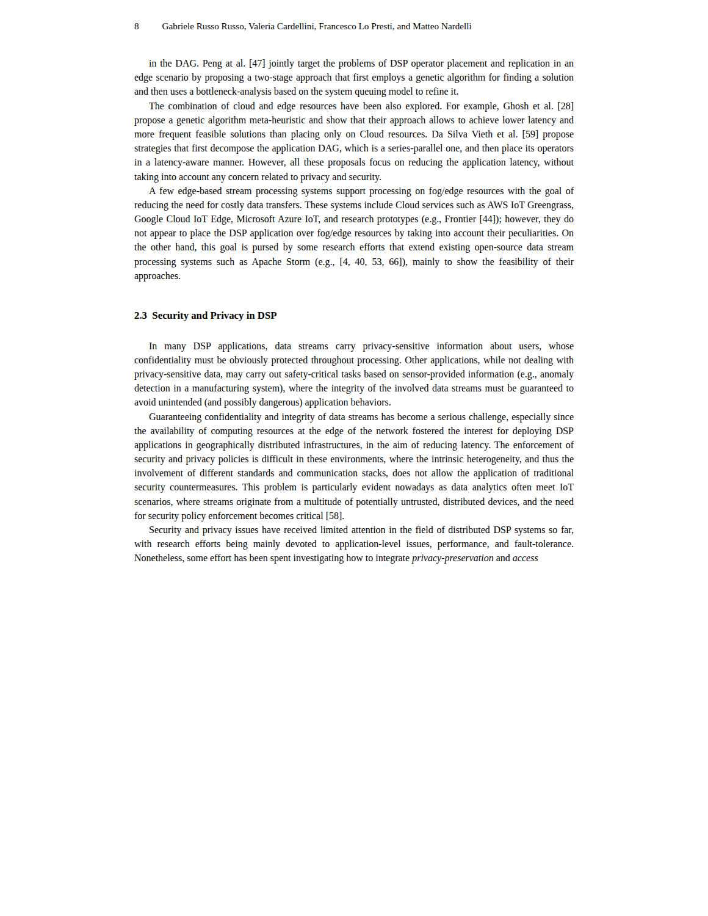8 Gabriele Russo Russo, Valeria Cardellini, Francesco Lo Presti, and Matteo Nardelli
in the DAG. Peng at al. [47] jointly target the problems of DSP operator placement and replication in an edge scenario by proposing a two-stage approach that first employs a genetic algorithm for finding a solution and then uses a bottleneck-analysis based on the system queuing model to refine it.
The combination of cloud and edge resources have been also explored. For example, Ghosh et al. [28] propose a genetic algorithm meta-heuristic and show that their approach allows to achieve lower latency and more frequent feasible solutions than placing only on Cloud resources. Da Silva Vieth et al. [59] propose strategies that first decompose the application DAG, which is a series-parallel one, and then place its operators in a latency-aware manner. However, all these proposals focus on reducing the application latency, without taking into account any concern related to privacy and security.
A few edge-based stream processing systems support processing on fog/edge resources with the goal of reducing the need for costly data transfers. These systems include Cloud services such as AWS IoT Greengrass, Google Cloud IoT Edge, Microsoft Azure IoT, and research prototypes (e.g., Frontier [44]); however, they do not appear to place the DSP application over fog/edge resources by taking into account their peculiarities. On the other hand, this goal is pursed by some research efforts that extend existing open-source data stream processing systems such as Apache Storm (e.g., [4, 40, 53, 66]), mainly to show the feasibility of their approaches.
2.3 Security and Privacy in DSP
In many DSP applications, data streams carry privacy-sensitive information about users, whose confidentiality must be obviously protected throughout processing. Other applications, while not dealing with privacy-sensitive data, may carry out safety-critical tasks based on sensor-provided information (e.g., anomaly detection in a manufacturing system), where the integrity of the involved data streams must be guaranteed to avoid unintended (and possibly dangerous) application behaviors.
Guaranteeing confidentiality and integrity of data streams has become a serious challenge, especially since the availability of computing resources at the edge of the network fostered the interest for deploying DSP applications in geographically distributed infrastructures, in the aim of reducing latency. The enforcement of security and privacy policies is difficult in these environments, where the intrinsic heterogeneity, and thus the involvement of different standards and communication stacks, does not allow the application of traditional security countermeasures. This problem is particularly evident nowadays as data analytics often meet IoT scenarios, where streams originate from a multitude of potentially untrusted, distributed devices, and the need for security policy enforcement becomes critical [58].
Security and privacy issues have received limited attention in the field of distributed DSP systems so far, with research efforts being mainly devoted to application-level issues, performance, and fault-tolerance. Nonetheless, some effort has been spent investigating how to integrate privacy-preservation and access